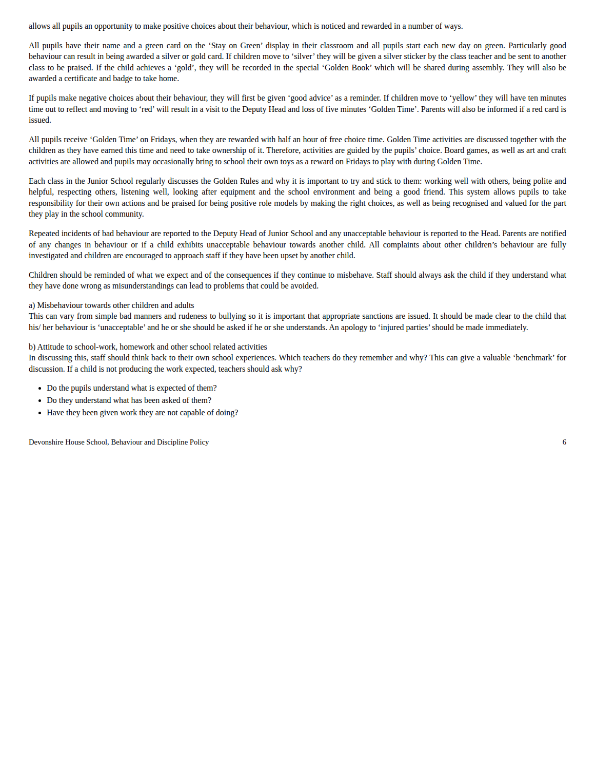allows all pupils an opportunity to make positive choices about their behaviour, which is noticed and rewarded in a number of ways.
All pupils have their name and a green card on the ‘Stay on Green’ display in their classroom and all pupils start each new day on green. Particularly good behaviour can result in being awarded a silver or gold card. If children move to ‘silver’ they will be given a silver sticker by the class teacher and be sent to another class to be praised. If the child achieves a ‘gold’, they will be recorded in the special ‘Golden Book’ which will be shared during assembly. They will also be awarded a certificate and badge to take home.
If pupils make negative choices about their behaviour, they will first be given ‘good advice’ as a reminder. If children move to ‘yellow’ they will have ten minutes time out to reflect and moving to ‘red’ will result in a visit to the Deputy Head and loss of five minutes ‘Golden Time’. Parents will also be informed if a red card is issued.
All pupils receive ‘Golden Time’ on Fridays, when they are rewarded with half an hour of free choice time. Golden Time activities are discussed together with the children as they have earned this time and need to take ownership of it. Therefore, activities are guided by the pupils’ choice. Board games, as well as art and craft activities are allowed and pupils may occasionally bring to school their own toys as a reward on Fridays to play with during Golden Time.
Each class in the Junior School regularly discusses the Golden Rules and why it is important to try and stick to them: working well with others, being polite and helpful, respecting others, listening well, looking after equipment and the school environment and being a good friend. This system allows pupils to take responsibility for their own actions and be praised for being positive role models by making the right choices, as well as being recognised and valued for the part they play in the school community.
Repeated incidents of bad behaviour are reported to the Deputy Head of Junior School and any unacceptable behaviour is reported to the Head. Parents are notified of any changes in behaviour or if a child exhibits unacceptable behaviour towards another child. All complaints about other children’s behaviour are fully investigated and children are encouraged to approach staff if they have been upset by another child.
Children should be reminded of what we expect and of the consequences if they continue to misbehave. Staff should always ask the child if they understand what they have done wrong as misunderstandings can lead to problems that could be avoided.
a) Misbehaviour towards other children and adults
This can vary from simple bad manners and rudeness to bullying so it is important that appropriate sanctions are issued. It should be made clear to the child that his/ her behaviour is ‘unacceptable’ and he or she should be asked if he or she understands. An apology to ‘injured parties’ should be made immediately.
b) Attitude to school-work, homework and other school related activities
In discussing this, staff should think back to their own school experiences. Which teachers do they remember and why? This can give a valuable ‘benchmark’ for discussion. If a child is not producing the work expected, teachers should ask why?
Do the pupils understand what is expected of them?
Do they understand what has been asked of them?
Have they been given work they are not capable of doing?
Devonshire House School, Behaviour and Discipline Policy 6